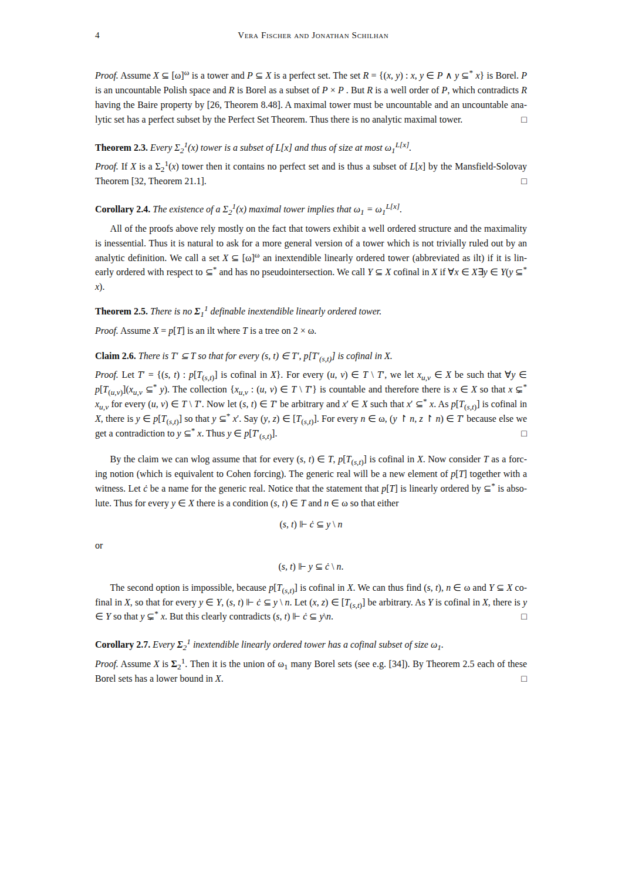4 Vera Fischer and Jonathan Schilhan
Proof. Assume X ⊆ [ω]ω is a tower and P ⊆ X is a perfect set. The set R = {(x, y) : x, y ∈ P ∧ y ⊆* x} is Borel. P is an uncountable Polish space and R is Borel as a subset of P × P . But R is a well order of P, which contradicts R having the Baire property by [26, Theorem 8.48]. A maximal tower must be uncountable and an uncountable analytic set has a perfect subset by the Perfect Set Theorem. Thus there is no analytic maximal tower. □
Theorem 2.3. Every Σ21(x) tower is a subset of L[x] and thus of size at most ω1L[x].
Proof. If X is a Σ21(x) tower then it contains no perfect set and is thus a subset of L[x] by the Mansfield-Solovay Theorem [32, Theorem 21.1]. □
Corollary 2.4. The existence of a Σ21(x) maximal tower implies that ω1 = ω1L[x].
All of the proofs above rely mostly on the fact that towers exhibit a well ordered structure and the maximality is inessential. Thus it is natural to ask for a more general version of a tower which is not trivially ruled out by an analytic definition. We call a set X ⊆ [ω]ω an inextendible linearly ordered tower (abbreviated as ilt) if it is linearly ordered with respect to ⊆* and has no pseudointersection. We call Y ⊆ X cofinal in X if ∀x ∈ X∃y ∈ Y(y ⊆* x).
Theorem 2.5. There is no Σ11 definable inextendible linearly ordered tower.
Proof. Assume X = p[T] is an ilt where T is a tree on 2 × ω.
Claim 2.6. There is T′ ⊆ T so that for every (s, t) ∈ T′, p[T′(s,t)] is cofinal in X.
Proof. Let T′ = {(s, t) : p[T(s,t)] is cofinal in X}. For every (u, v) ∈ T \ T′, we let xu,v ∈ X be such that ∀y ∈ p[T(u,v)](xu,v ⊆* y). The collection {xu,v : (u, v) ∈ T \ T′} is countable and therefore there is x ∈ X so that x ⊊* xu,v for every (u, v) ∈ T \ T′. Now let (s, t) ∈ T′ be arbitrary and x′ ∈ X such that x′ ⊆* x. As p[T(s,t)] is cofinal in X, there is y ∈ p[T(s,t)] so that y ⊆* x′. Say (y, z) ∈ [T(s,t)]. For every n ∈ ω, (y ↾ n, z ↾ n) ∈ T′ because else we get a contradiction to y ⊆* x. Thus y ∈ p[T′(s,t)]. □
By the claim we can wlog assume that for every (s, t) ∈ T, p[T(s,t)] is cofinal in X. Now consider T as a forcing notion (which is equivalent to Cohen forcing). The generic real will be a new element of p[T] together with a witness. Let ċ be a name for the generic real. Notice that the statement that p[T] is linearly ordered by ⊆* is absolute. Thus for every y ∈ X there is a condition (s, t) ∈ T and n ∈ ω so that either
(s, t) ⊩ ċ ⊆ y \ n
or
(s, t) ⊩ y ⊆ ċ \ n.
The second option is impossible, because p[T(s,t)] is cofinal in X. We can thus find (s, t), n ∈ ω and Y ⊆ X cofinal in X, so that for every y ∈ Y, (s, t) ⊩ ċ ⊆ y \ n. Let (x, z) ∈ [T(s,t)] be arbitrary. As Y is cofinal in X, there is y ∈ Y so that y ⊊* x. But this clearly contradicts (s, t) ⊩ ċ ⊆ y\n. □
Corollary 2.7. Every Σ21 inextendible linearly ordered tower has a cofinal subset of size ω1.
Proof. Assume X is Σ21. Then it is the union of ω1 many Borel sets (see e.g. [34]). By Theorem 2.5 each of these Borel sets has a lower bound in X. □